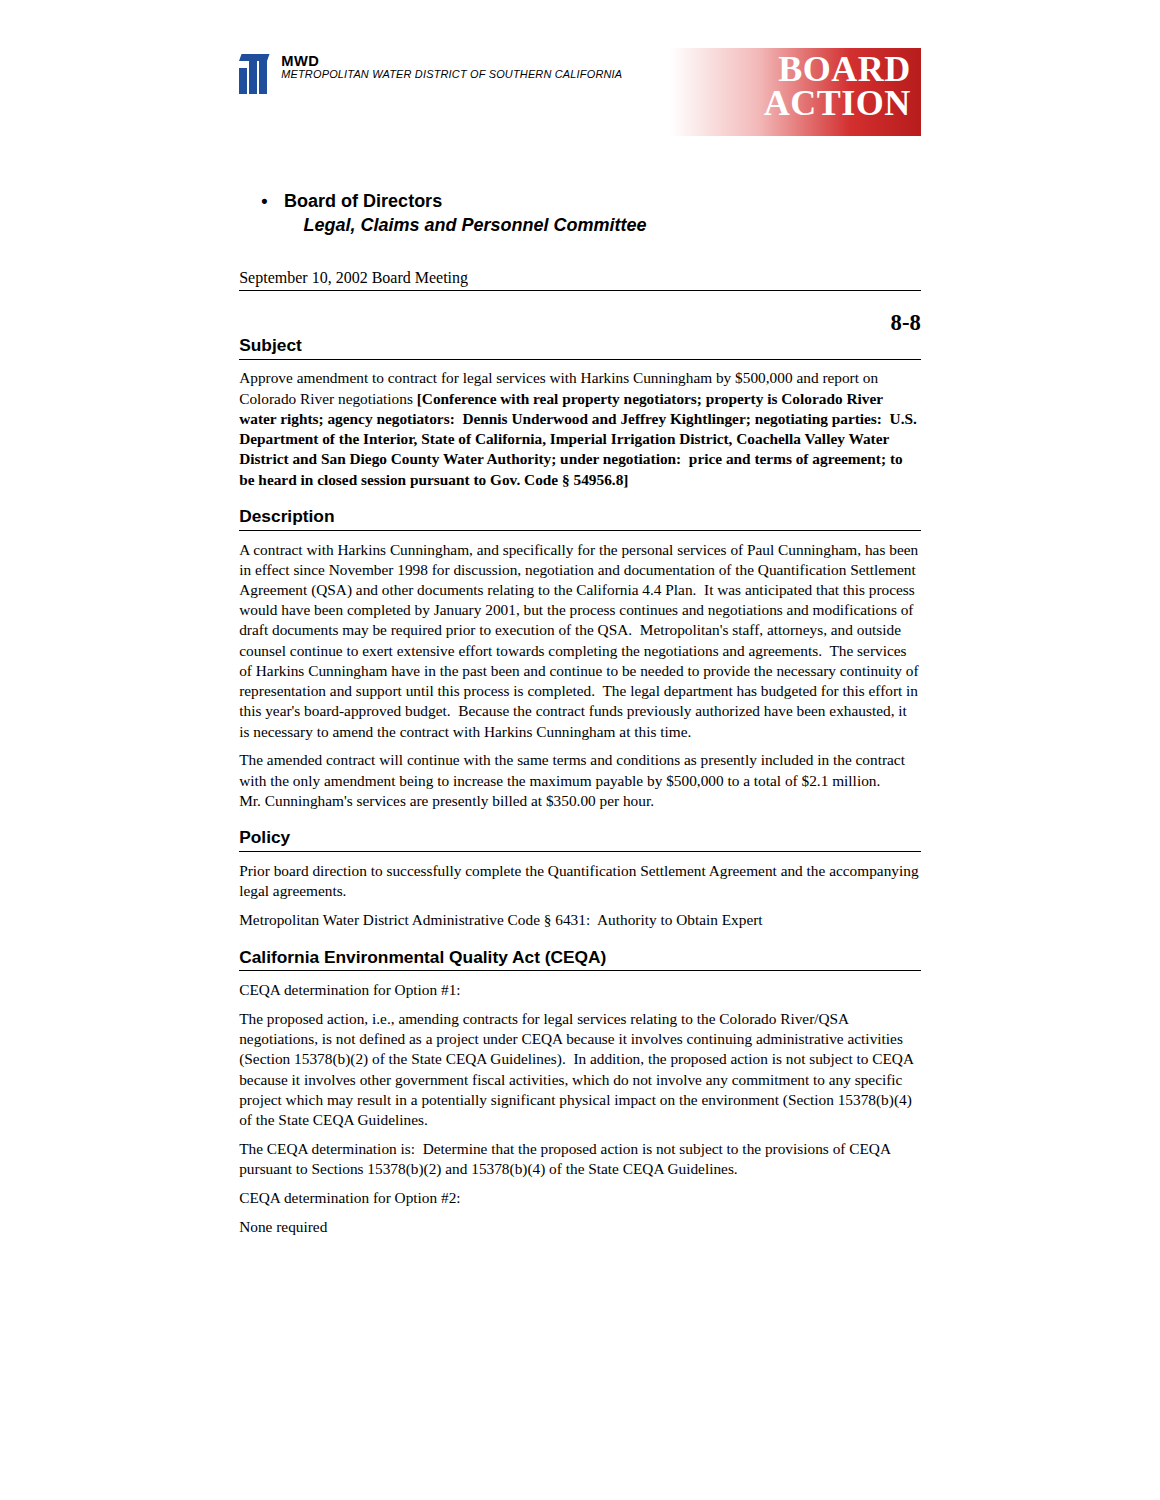MWD
METROPOLITAN WATER DISTRICT OF SOUTHERN CALIFORNIA
BOARD ACTION
• Board of Directors
Legal, Claims and Personnel Committee
September 10, 2002 Board Meeting
8-8
Subject
Approve amendment to contract for legal services with Harkins Cunningham by $500,000 and report on Colorado River negotiations [Conference with real property negotiators; property is Colorado River water rights; agency negotiators: Dennis Underwood and Jeffrey Kightlinger; negotiating parties: U.S. Department of the Interior, State of California, Imperial Irrigation District, Coachella Valley Water District and San Diego County Water Authority; under negotiation: price and terms of agreement; to be heard in closed session pursuant to Gov. Code § 54956.8]
Description
A contract with Harkins Cunningham, and specifically for the personal services of Paul Cunningham, has been in effect since November 1998 for discussion, negotiation and documentation of the Quantification Settlement Agreement (QSA) and other documents relating to the California 4.4 Plan. It was anticipated that this process would have been completed by January 2001, but the process continues and negotiations and modifications of draft documents may be required prior to execution of the QSA. Metropolitan's staff, attorneys, and outside counsel continue to exert extensive effort towards completing the negotiations and agreements. The services of Harkins Cunningham have in the past been and continue to be needed to provide the necessary continuity of representation and support until this process is completed. The legal department has budgeted for this effort in this year's board-approved budget. Because the contract funds previously authorized have been exhausted, it is necessary to amend the contract with Harkins Cunningham at this time.
The amended contract will continue with the same terms and conditions as presently included in the contract with the only amendment being to increase the maximum payable by $500,000 to a total of $2.1 million.
Mr. Cunningham's services are presently billed at $350.00 per hour.
Policy
Prior board direction to successfully complete the Quantification Settlement Agreement and the accompanying legal agreements.
Metropolitan Water District Administrative Code § 6431: Authority to Obtain Expert
California Environmental Quality Act (CEQA)
CEQA determination for Option #1:
The proposed action, i.e., amending contracts for legal services relating to the Colorado River/QSA negotiations, is not defined as a project under CEQA because it involves continuing administrative activities (Section 15378(b)(2) of the State CEQA Guidelines). In addition, the proposed action is not subject to CEQA because it involves other government fiscal activities, which do not involve any commitment to any specific project which may result in a potentially significant physical impact on the environment (Section 15378(b)(4) of the State CEQA Guidelines.
The CEQA determination is: Determine that the proposed action is not subject to the provisions of CEQA pursuant to Sections 15378(b)(2) and 15378(b)(4) of the State CEQA Guidelines.
CEQA determination for Option #2:
None required